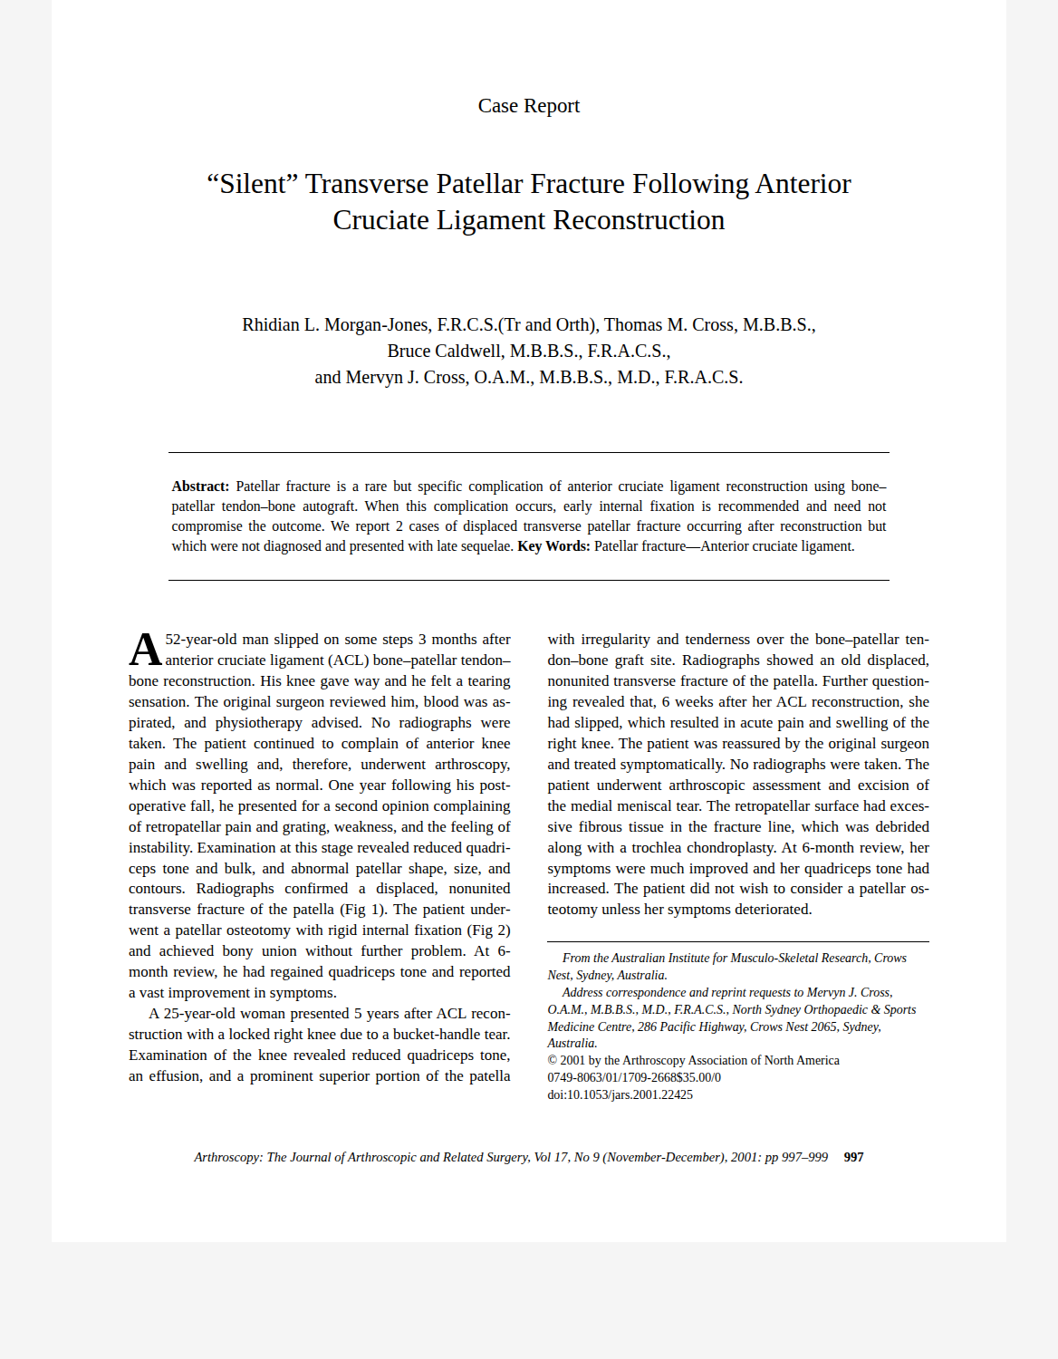Case Report
“Silent” Transverse Patellar Fracture Following Anterior
Cruciate Ligament Reconstruction
Rhidian L. Morgan-Jones, F.R.C.S.(Tr and Orth), Thomas M. Cross, M.B.B.S.,
Bruce Caldwell, M.B.B.S., F.R.A.C.S.,
and Mervyn J. Cross, O.A.M., M.B.B.S., M.D., F.R.A.C.S.
Abstract: Patellar fracture is a rare but specific complication of anterior cruciate ligament reconstruction using bone–patellar tendon–bone autograft. When this complication occurs, early internal fixation is recommended and need not compromise the outcome. We report 2 cases of displaced transverse patellar fracture occurring after reconstruction but which were not diagnosed and presented with late sequelae. Key Words: Patellar fracture—Anterior cruciate ligament.
A 52-year-old man slipped on some steps 3 months after anterior cruciate ligament (ACL) bone–patellar tendon–bone reconstruction. His knee gave way and he felt a tearing sensation. The original surgeon reviewed him, blood was aspirated, and physiotherapy advised. No radiographs were taken. The patient continued to complain of anterior knee pain and swelling and, therefore, underwent arthroscopy, which was reported as normal. One year following his postoperative fall, he presented for a second opinion complaining of retropatellar pain and grating, weakness, and the feeling of instability. Examination at this stage revealed reduced quadriceps tone and bulk, and abnormal patellar shape, size, and contours. Radiographs confirmed a displaced, nonunited transverse fracture of the patella (Fig 1). The patient underwent a patellar osteotomy with rigid internal fixation (Fig 2) and achieved bony union without further problem. At 6-month review, he had regained quadriceps tone and reported a vast improvement in symptoms.
A 25-year-old woman presented 5 years after ACL reconstruction with a locked right knee due to a bucket-handle tear. Examination of the knee revealed reduced quadriceps tone, an effusion, and a prominent superior portion of the patella with irregularity and tenderness over the bone–patellar tendon–bone graft site. Radiographs showed an old displaced, nonunited transverse fracture of the patella. Further questioning revealed that, 6 weeks after her ACL reconstruction, she had slipped, which resulted in acute pain and swelling of the right knee. The patient was reassured by the original surgeon and treated symptomatically. No radiographs were taken. The patient underwent arthroscopic assessment and excision of the medial meniscal tear. The retropatellar surface had excessive fibrous tissue in the fracture line, which was debrided along with a trochlea chondroplasty. At 6-month review, her symptoms were much improved and her quadriceps tone had increased. The patient did not wish to consider a patellar osteotomy unless her symptoms deteriorated.
From the Australian Institute for Musculo-Skeletal Research, Crows Nest, Sydney, Australia.
Address correspondence and reprint requests to Mervyn J. Cross, O.A.M., M.B.B.S., M.D., F.R.A.C.S., North Sydney Orthopaedic & Sports Medicine Centre, 286 Pacific Highway, Crows Nest 2065, Sydney, Australia.
© 2001 by the Arthroscopy Association of North America
0749-8063/01/1709-2668$35.00/0
doi:10.1053/jars.2001.22425
Arthroscopy: The Journal of Arthroscopic and Related Surgery, Vol 17, No 9 (November-December), 2001: pp 997–999997